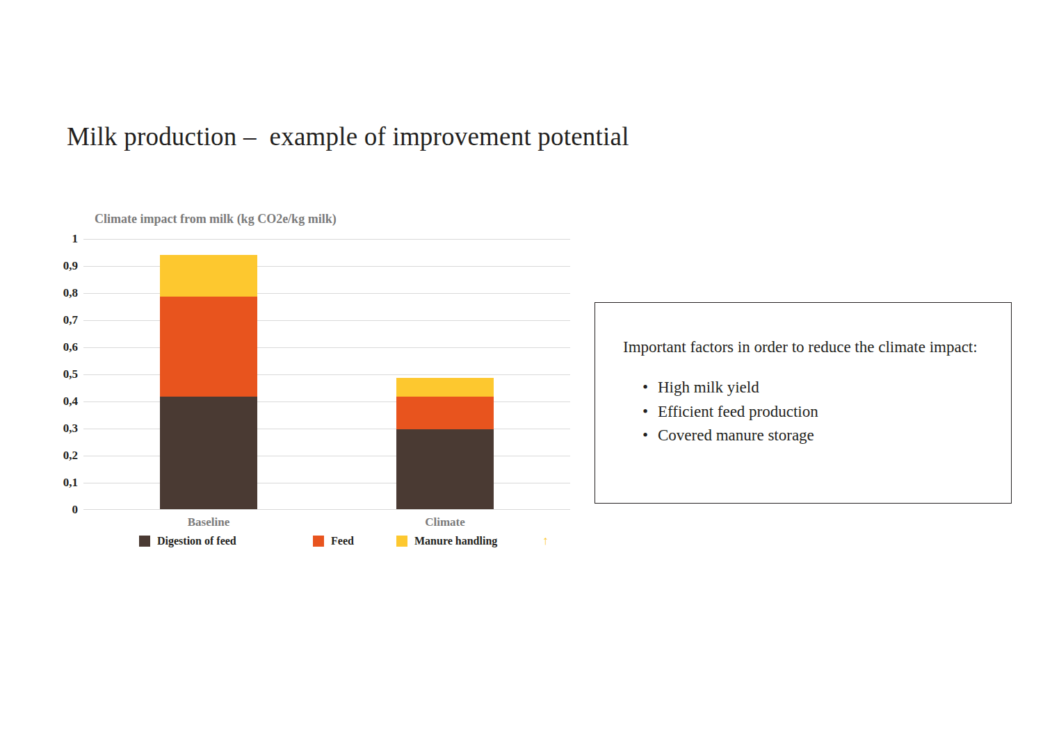Milk production – example of improvement potential
Climate impact from milk (kg CO2e/kg milk)
1 0,9 0,8 0,7 0,6 0,5 0,4 0,3 0,2 0,1 0
Baseline: brown 0.415, orange 0.37, yellow 0.155 (total ≈0.94)
Baseline Climate
Digestion of feed
Feed
Manure handling
↑
Important factors in order to reduce the climate impact:
High milk yield
Efficient feed production
Covered manure storage